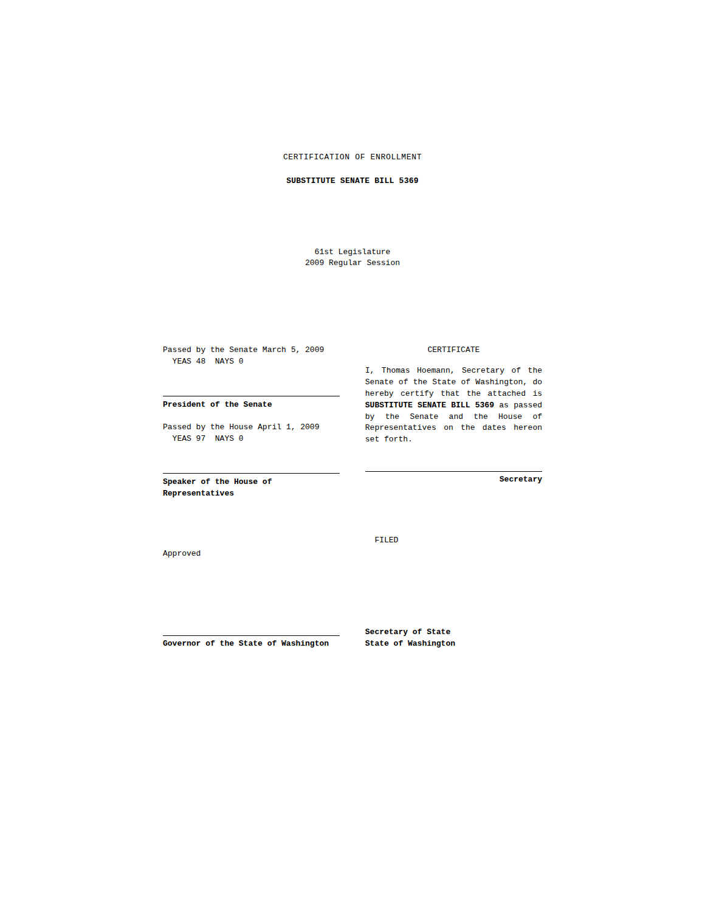CERTIFICATION OF ENROLLMENT
SUBSTITUTE SENATE BILL 5369
61st Legislature
2009 Regular Session
Passed by the Senate March 5, 2009
YEAS 48 NAYS 0
President of the Senate
Passed by the House April 1, 2009
YEAS 97 NAYS 0
Speaker of the House of Representatives
Approved
CERTIFICATE
I, Thomas Hoemann, Secretary of the Senate of the State of Washington, do hereby certify that the attached is SUBSTITUTE SENATE BILL 5369 as passed by the Senate and the House of Representatives on the dates hereon set forth.
Secretary
FILED
Governor of the State of Washington
Secretary of State
State of Washington